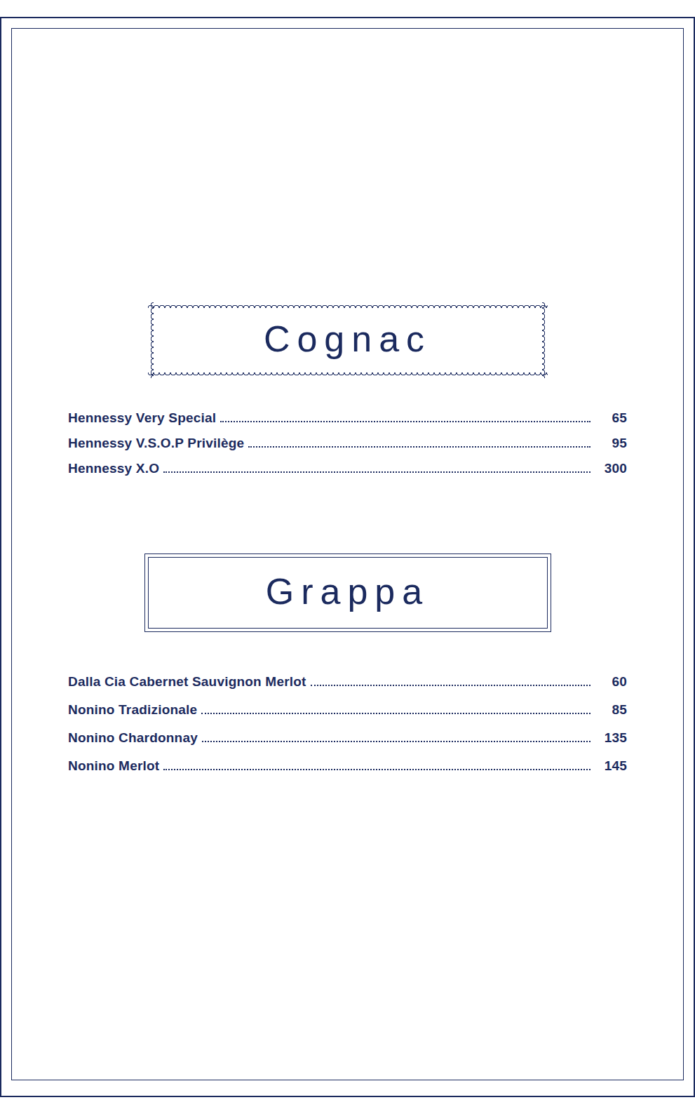Cognac
Hennessy Very Special 65
Hennessy V.S.O.P Privilège 95
Hennessy X.O 300
Grappa
Dalla Cia Cabernet Sauvignon Merlot 60
Nonino Tradizionale 85
Nonino Chardonnay 135
Nonino Merlot 145